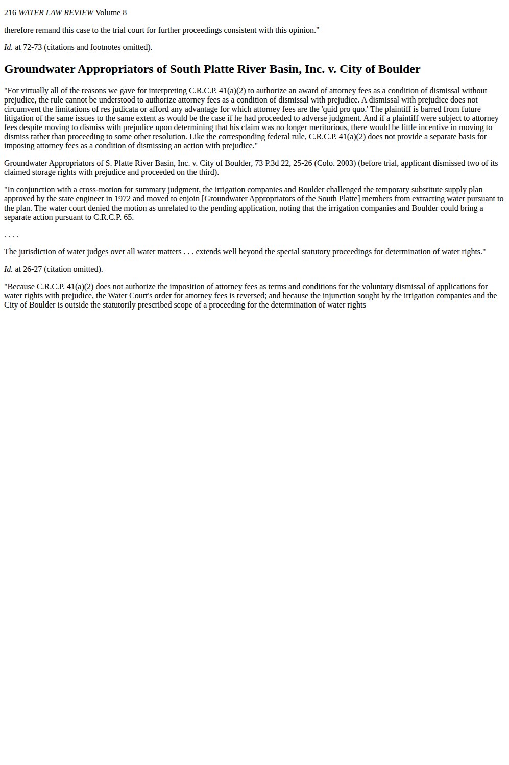216 WATER LAW REVIEW Volume 8
therefore remand this case to the trial court for further proceedings consistent with this opinion."
Id. at 72-73 (citations and footnotes omitted).
Groundwater Appropriators of South Platte River Basin, Inc. v. City of Boulder
"For virtually all of the reasons we gave for interpreting C.R.C.P. 41(a)(2) to authorize an award of attorney fees as a condition of dismissal without prejudice, the rule cannot be understood to authorize attorney fees as a condition of dismissal with prejudice. A dismissal with prejudice does not circumvent the limitations of res judicata or afford any advantage for which attorney fees are the 'quid pro quo.' The plaintiff is barred from future litigation of the same issues to the same extent as would be the case if he had proceeded to adverse judgment. And if a plaintiff were subject to attorney fees despite moving to dismiss with prejudice upon determining that his claim was no longer meritorious, there would be little incentive in moving to dismiss rather than proceeding to some other resolution. Like the corresponding federal rule, C.R.C.P. 41(a)(2) does not provide a separate basis for imposing attorney fees as a condition of dismissing an action with prejudice."
Groundwater Appropriators of S. Platte River Basin, Inc. v. City of Boulder, 73 P.3d 22, 25-26 (Colo. 2003) (before trial, applicant dismissed two of its claimed storage rights with prejudice and proceeded on the third).
"In conjunction with a cross-motion for summary judgment, the irrigation companies and Boulder challenged the temporary substitute supply plan approved by the state engineer in 1972 and moved to enjoin [Groundwater Appropriators of the South Platte] members from extracting water pursuant to the plan. The water court denied the motion as unrelated to the pending application, noting that the irrigation companies and Boulder could bring a separate action pursuant to C.R.C.P. 65.
. . . .
The jurisdiction of water judges over all water matters . . . extends well beyond the special statutory proceedings for determination of water rights."
Id. at 26-27 (citation omitted).
"Because C.R.C.P. 41(a)(2) does not authorize the imposition of attorney fees as terms and conditions for the voluntary dismissal of applications for water rights with prejudice, the Water Court's order for attorney fees is reversed; and because the injunction sought by the irrigation companies and the City of Boulder is outside the statutorily prescribed scope of a proceeding for the determination of water rights